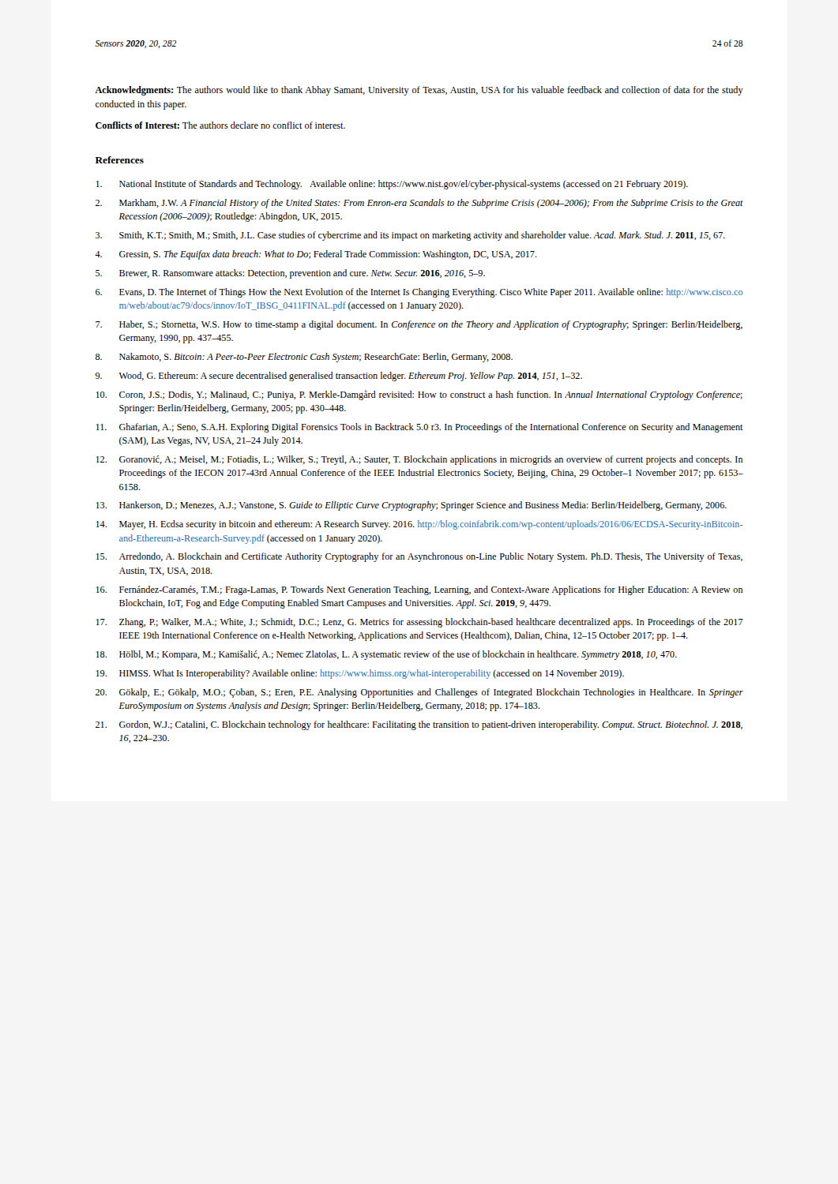Sensors 2020, 20, 282 24 of 28
Acknowledgments: The authors would like to thank Abhay Samant, University of Texas, Austin, USA for his valuable feedback and collection of data for the study conducted in this paper.
Conflicts of Interest: The authors declare no conflict of interest.
References
National Institute of Standards and Technology. Available online: https://www.nist.gov/el/cyber-physical-systems (accessed on 21 February 2019).
Markham, J.W. A Financial History of the United States: From Enron-era Scandals to the Subprime Crisis (2004–2006); From the Subprime Crisis to the Great Recession (2006–2009); Routledge: Abingdon, UK, 2015.
Smith, K.T.; Smith, M.; Smith, J.L. Case studies of cybercrime and its impact on marketing activity and shareholder value. Acad. Mark. Stud. J. 2011, 15, 67.
Gressin, S. The Equifax data breach: What to Do; Federal Trade Commission: Washington, DC, USA, 2017.
Brewer, R. Ransomware attacks: Detection, prevention and cure. Netw. Secur. 2016, 2016, 5–9.
Evans, D. The Internet of Things How the Next Evolution of the Internet Is Changing Everything. Cisco White Paper 2011. Available online: http://www.cisco.com/web/about/ac79/docs/innov/IoT_IBSG_0411FINAL.pdf (accessed on 1 January 2020).
Haber, S.; Stornetta, W.S. How to time-stamp a digital document. In Conference on the Theory and Application of Cryptography; Springer: Berlin/Heidelberg, Germany, 1990, pp. 437–455.
Nakamoto, S. Bitcoin: A Peer-to-Peer Electronic Cash System; ResearchGate: Berlin, Germany, 2008.
Wood, G. Ethereum: A secure decentralised generalised transaction ledger. Ethereum Proj. Yellow Pap. 2014, 151, 1–32.
Coron, J.S.; Dodis, Y.; Malinaud, C.; Puniya, P. Merkle-Damgård revisited: How to construct a hash function. In Annual International Cryptology Conference; Springer: Berlin/Heidelberg, Germany, 2005; pp. 430–448.
Ghafarian, A.; Seno, S.A.H. Exploring Digital Forensics Tools in Backtrack 5.0 r3. In Proceedings of the International Conference on Security and Management (SAM), Las Vegas, NV, USA, 21–24 July 2014.
Goranović, A.; Meisel, M.; Fotiadis, L.; Wilker, S.; Treytl, A.; Sauter, T. Blockchain applications in microgrids an overview of current projects and concepts. In Proceedings of the IECON 2017-43rd Annual Conference of the IEEE Industrial Electronics Society, Beijing, China, 29 October–1 November 2017; pp. 6153–6158.
Hankerson, D.; Menezes, A.J.; Vanstone, S. Guide to Elliptic Curve Cryptography; Springer Science and Business Media: Berlin/Heidelberg, Germany, 2006.
Mayer, H. Ecdsa security in bitcoin and ethereum: A Research Survey. 2016. http://blog.coinfabrik.com/wp-content/uploads/2016/06/ECDSA-Security-inBitcoin-and-Ethereum-a-Research-Survey.pdf (accessed on 1 January 2020).
Arredondo, A. Blockchain and Certificate Authority Cryptography for an Asynchronous on-Line Public Notary System. Ph.D. Thesis, The University of Texas, Austin, TX, USA, 2018.
Fernández-Caramés, T.M.; Fraga-Lamas, P. Towards Next Generation Teaching, Learning, and Context-Aware Applications for Higher Education: A Review on Blockchain, IoT, Fog and Edge Computing Enabled Smart Campuses and Universities. Appl. Sci. 2019, 9, 4479.
Zhang, P.; Walker, M.A.; White, J.; Schmidt, D.C.; Lenz, G. Metrics for assessing blockchain-based healthcare decentralized apps. In Proceedings of the 2017 IEEE 19th International Conference on e-Health Networking, Applications and Services (Healthcom), Dalian, China, 12–15 October 2017; pp. 1–4.
Hölbl, M.; Kompara, M.; Kamišalić, A.; Nemec Zlatolas, L. A systematic review of the use of blockchain in healthcare. Symmetry 2018, 10, 470.
HIMSS. What Is Interoperability? Available online: https://www.himss.org/what-interoperability (accessed on 14 November 2019).
Gökalp, E.; Gökalp, M.O.; Çoban, S.; Eren, P.E. Analysing Opportunities and Challenges of Integrated Blockchain Technologies in Healthcare. In Springer EuroSymposium on Systems Analysis and Design; Springer: Berlin/Heidelberg, Germany, 2018; pp. 174–183.
Gordon, W.J.; Catalini, C. Blockchain technology for healthcare: Facilitating the transition to patient-driven interoperability. Comput. Struct. Biotechnol. J. 2018, 16, 224–230.